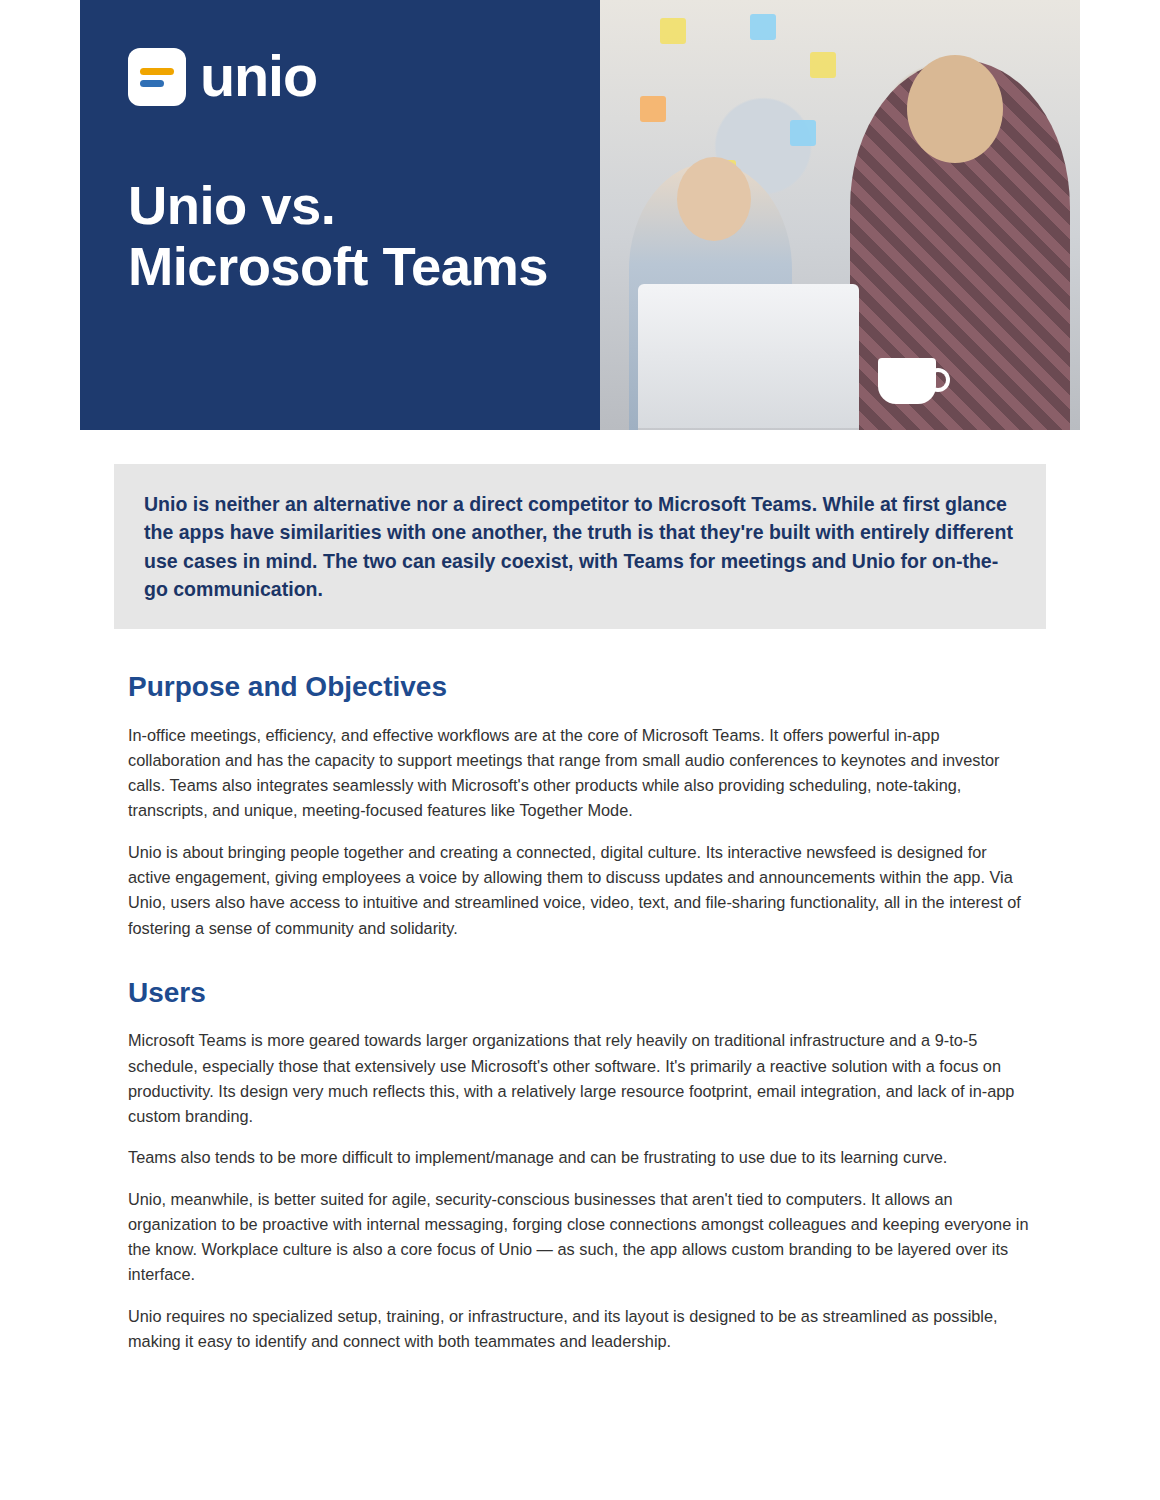unio
Unio vs.
Microsoft Teams
Unio is neither an alternative nor a direct competitor to Microsoft Teams. While at first glance the apps have similarities with one another, the truth is that they're built with entirely different use cases in mind. The two can easily coexist, with Teams for meetings and Unio for on-the-go communication.
Purpose and Objectives
In-office meetings, efficiency, and effective workflows are at the core of Microsoft Teams. It offers powerful in-app collaboration and has the capacity to support meetings that range from small audio conferences to keynotes and investor calls. Teams also integrates seamlessly with Microsoft's other products while also providing scheduling, note-taking, transcripts, and unique, meeting-focused features like Together Mode.
Unio is about bringing people together and creating a connected, digital culture. Its interactive newsfeed is designed for active engagement, giving employees a voice by allowing them to discuss updates and announcements within the app. Via Unio, users also have access to intuitive and streamlined voice, video, text, and file-sharing functionality, all in the interest of fostering a sense of community and solidarity.
Users
Microsoft Teams is more geared towards larger organizations that rely heavily on traditional infrastructure and a 9-to-5 schedule, especially those that extensively use Microsoft's other software. It's primarily a reactive solution with a focus on productivity. Its design very much reflects this, with a relatively large resource footprint, email integration, and lack of in-app custom branding.
Teams also tends to be more difficult to implement/manage and can be frustrating to use due to its learning curve.
Unio, meanwhile, is better suited for agile, security-conscious businesses that aren't tied to computers. It allows an organization to be proactive with internal messaging, forging close connections amongst colleagues and keeping everyone in the know. Workplace culture is also a core focus of Unio — as such, the app allows custom branding to be layered over its interface.
Unio requires no specialized setup, training, or infrastructure, and its layout is designed to be as streamlined as possible, making it easy to identify and connect with both teammates and leadership.